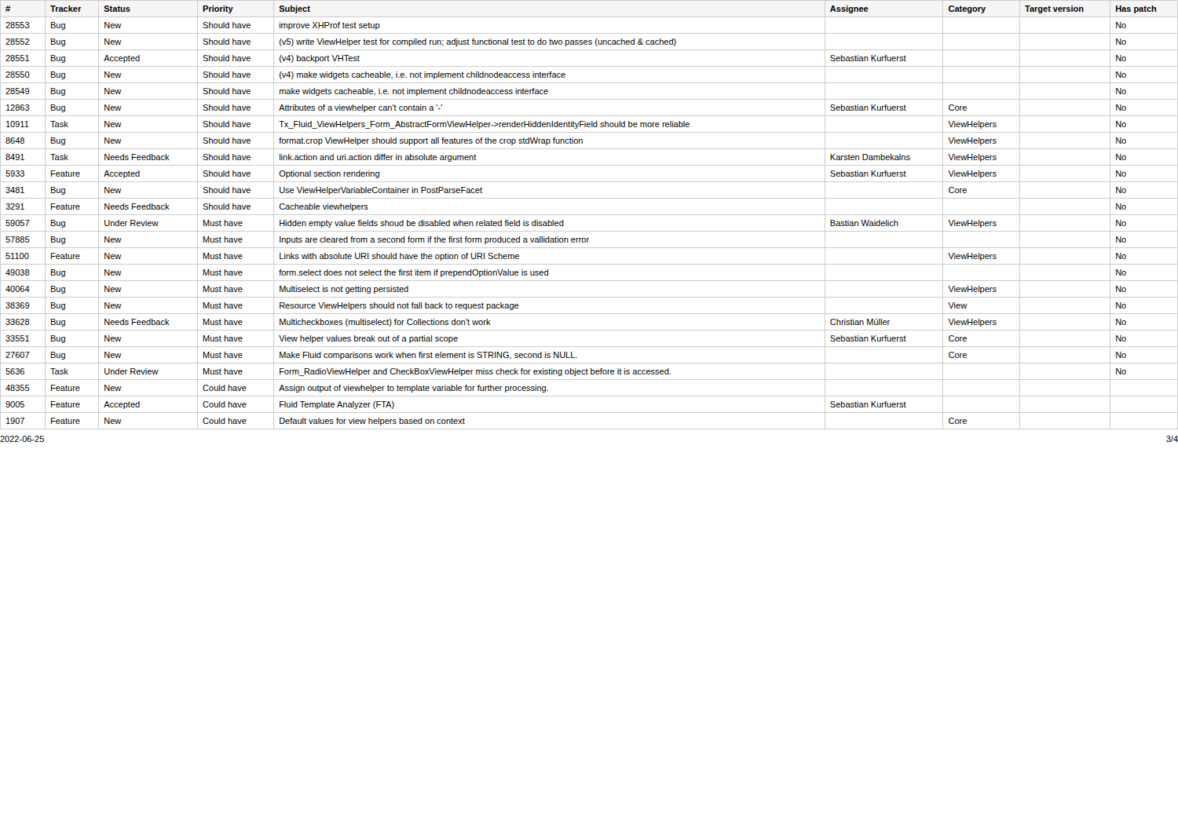| # | Tracker | Status | Priority | Subject | Assignee | Category | Target version | Has patch |
| --- | --- | --- | --- | --- | --- | --- | --- | --- |
| 28553 | Bug | New | Should have | improve XHProf test setup | | | | No |
| 28552 | Bug | New | Should have | (v5) write ViewHelper test for compiled run; adjust functional test to do two passes (uncached & cached) | | | | No |
| 28551 | Bug | Accepted | Should have | (v4) backport VHTest | Sebastian Kurfuerst | | | No |
| 28550 | Bug | New | Should have | (v4) make widgets cacheable, i.e. not implement childnodeaccess interface | | | | No |
| 28549 | Bug | New | Should have | make widgets cacheable, i.e. not implement childnodeaccess interface | | | | No |
| 12863 | Bug | New | Should have | Attributes of a viewhelper can't contain a '-' | Sebastian Kurfuerst | Core | | No |
| 10911 | Task | New | Should have | Tx_Fluid_ViewHelpers_Form_AbstractFormViewHelper->renderHiddenIdentityField should be more reliable | | ViewHelpers | | No |
| 8648 | Bug | New | Should have | format.crop ViewHelper should support all features of the crop stdWrap function | | ViewHelpers | | No |
| 8491 | Task | Needs Feedback | Should have | link.action and uri.action differ in absolute argument | Karsten Dambekalns | ViewHelpers | | No |
| 5933 | Feature | Accepted | Should have | Optional section rendering | Sebastian Kurfuerst | ViewHelpers | | No |
| 3481 | Bug | New | Should have | Use ViewHelperVariableContainer in PostParseFacet | | Core | | No |
| 3291 | Feature | Needs Feedback | Should have | Cacheable viewhelpers | | | | No |
| 59057 | Bug | Under Review | Must have | Hidden empty value fields shoud be disabled when related field is disabled | Bastian Waidelich | ViewHelpers | | No |
| 57885 | Bug | New | Must have | Inputs are cleared from a second form if the first form produced a vallidation error | | | | No |
| 51100 | Feature | New | Must have | Links with absolute URI should have the option of URI Scheme | | ViewHelpers | | No |
| 49038 | Bug | New | Must have | form.select does not select the first item if prependOptionValue is used | | | | No |
| 40064 | Bug | New | Must have | Multiselect is not getting persisted | | ViewHelpers | | No |
| 38369 | Bug | New | Must have | Resource ViewHelpers should not fall back to request package | | View | | No |
| 33628 | Bug | Needs Feedback | Must have | Multicheckboxes (multiselect) for Collections don't work | Christian Müller | ViewHelpers | | No |
| 33551 | Bug | New | Must have | View helper values break out of a partial scope | Sebastian Kurfuerst | Core | | No |
| 27607 | Bug | New | Must have | Make Fluid comparisons work when first element is STRING, second is NULL. | | Core | | No |
| 5636 | Task | Under Review | Must have | Form_RadioViewHelper and CheckBoxViewHelper miss check for existing object before it is accessed. | | | | No |
| 48355 | Feature | New | Could have | Assign output of viewhelper to template variable for further processing. | | | | |
| 9005 | Feature | Accepted | Could have | Fluid Template Analyzer (FTA) | Sebastian Kurfuerst | | | |
| 1907 | Feature | New | Could have | Default values for view helpers based on context | | Core | | |
2022-06-25 3/4